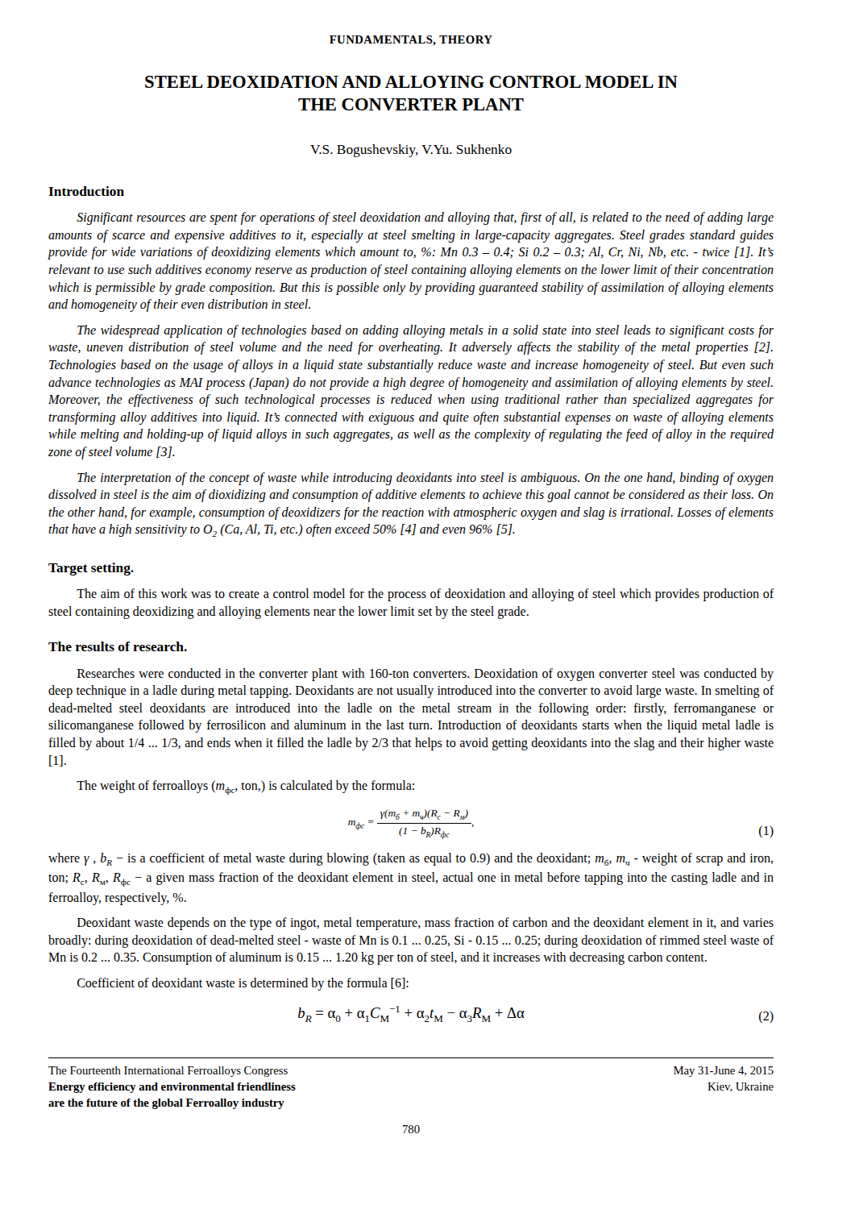FUNDAMENTALS, THEORY
Steel Deoxidation and Alloying Control Model in
the Converter Plant
V.S. Bogushevskiy, V.Yu. Sukhenko
Introduction
Significant resources are spent for operations of steel deoxidation and alloying that, first of all, is related to the need of adding large amounts of scarce and expensive additives to it, especially at steel smelting in large-capacity aggregates. Steel grades standard guides provide for wide variations of deoxidizing elements which amount to, %: Mn 0.3 – 0.4; Si 0.2 – 0.3; Al, Cr, Ni, Nb, etc. - twice [1]. It’s relevant to use such additives economy reserve as production of steel containing alloying elements on the lower limit of their concentration which is permissible by grade composition. But this is possible only by providing guaranteed stability of assimilation of alloying elements and homogeneity of their even distribution in steel.
The widespread application of technologies based on adding alloying metals in a solid state into steel leads to significant costs for waste, uneven distribution of steel volume and the need for overheating. It adversely affects the stability of the metal properties [2]. Technologies based on the usage of alloys in a liquid state substantially reduce waste and increase homogeneity of steel. But even such advance technologies as MAI process (Japan) do not provide a high degree of homogeneity and assimilation of alloying elements by steel. Moreover, the effectiveness of such technological processes is reduced when using traditional rather than specialized aggregates for transforming alloy additives into liquid. It’s connected with exiguous and quite often substantial expenses on waste of alloying elements while melting and holding-up of liquid alloys in such aggregates, as well as the complexity of regulating the feed of alloy in the required zone of steel volume [3].
The interpretation of the concept of waste while introducing deoxidants into steel is ambiguous. On the one hand, binding of oxygen dissolved in steel is the aim of dioxidizing and consumption of additive elements to achieve this goal cannot be considered as their loss. On the other hand, for example, consumption of deoxidizers for the reaction with atmospheric oxygen and slag is irrational. Losses of elements that have a high sensitivity to O2 (Ca, Al, Ti, etc.) often exceed 50% [4] and even 96% [5].
Target setting.
The aim of this work was to create a control model for the process of deoxidation and alloying of steel which provides production of steel containing deoxidizing and alloying elements near the lower limit set by the steel grade.
The results of research.
Researches were conducted in the converter plant with 160-ton converters. Deoxidation of oxygen converter steel was conducted by deep technique in a ladle during metal tapping. Deoxidants are not usually introduced into the converter to avoid large waste. In smelting of dead-melted steel deoxidants are introduced into the ladle on the metal stream in the following order: firstly, ferromanganese or silicomanganese followed by ferrosilicon and aluminum in the last turn. Introduction of deoxidants starts when the liquid metal ladle is filled by about 1/4 ... 1/3, and ends when it filled the ladle by 2/3 that helps to avoid getting deoxidants into the slag and their higher waste [1].
The weight of ferroalloys (mфс, ton,) is calculated by the formula:
mфс = γ(mб + mч)(Rс − Rм) (1 − bR)Rфс , (1)
where γ , bR − is a coefficient of metal waste during blowing (taken as equal to 0.9) and the deoxidant; mб, mч - weight of scrap and iron, ton; Rс, Rм, Rфс − a given mass fraction of the deoxidant element in steel, actual one in metal before tapping into the casting ladle and in ferroalloy, respectively, %.
Deoxidant waste depends on the type of ingot, metal temperature, mass fraction of carbon and the deoxidant element in it, and varies broadly: during deoxidation of dead-melted steel - waste of Mn is 0.1 ... 0.25, Si - 0.15 ... 0.25; during deoxidation of rimmed steel waste of Mn is 0.2 ... 0.35. Consumption of aluminum is 0.15 ... 1.20 kg per ton of steel, and it increases with decreasing carbon content.
Coefficient of deoxidant waste is determined by the formula [6]:
bR = α0 + α1CМ−1 + α2tМ − α3RМ + Δα (2)
The Fourteenth International Ferroalloys Congress
Energy efficiency and environmental friendliness
are the future of the global Ferroalloy industry
May 31-June 4, 2015
Kiev, Ukraine
780